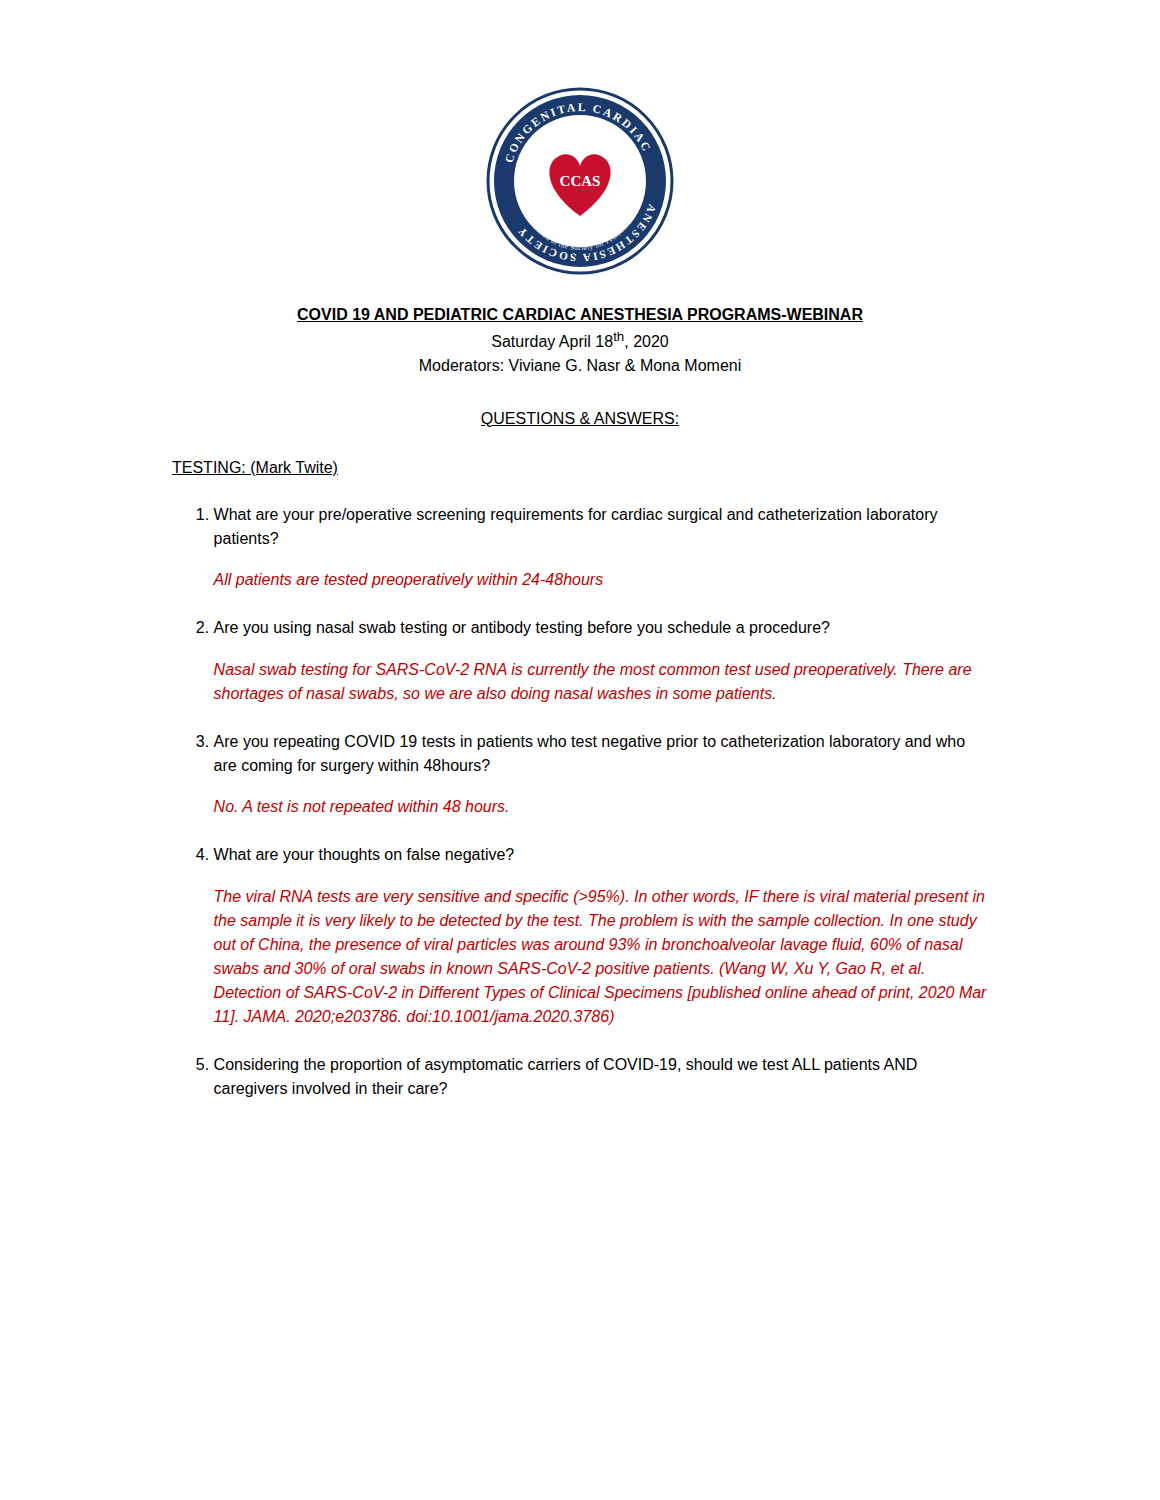CCAS CONGENITAL CARDIAC ANESTHESIA SOCIETY A Section of the Society for Pediatric Anesthesia
COVID 19 AND PEDIATRIC CARDIAC ANESTHESIA PROGRAMS-WEBINAR
Saturday April 18th, 2020
Moderators: Viviane G. Nasr & Mona Momeni
QUESTIONS & ANSWERS:
TESTING: (Mark Twite)
What are your pre/operative screening requirements for cardiac surgical and catheterization laboratory patients?
All patients are tested preoperatively within 24-48hours
Are you using nasal swab testing or antibody testing before you schedule a procedure?
Nasal swab testing for SARS-CoV-2 RNA is currently the most common test used preoperatively. There are shortages of nasal swabs, so we are also doing nasal washes in some patients.
Are you repeating COVID 19 tests in patients who test negative prior to catheterization laboratory and who are coming for surgery within 48hours?
No. A test is not repeated within 48 hours.
What are your thoughts on false negative?
The viral RNA tests are very sensitive and specific (>95%). In other words, IF there is viral material present in the sample it is very likely to be detected by the test. The problem is with the sample collection. In one study out of China, the presence of viral particles was around 93% in bronchoalveolar lavage fluid, 60% of nasal swabs and 30% of oral swabs in known SARS-CoV-2 positive patients. (Wang W, Xu Y, Gao R, et al. Detection of SARS-CoV-2 in Different Types of Clinical Specimens [published online ahead of print, 2020 Mar 11]. JAMA. 2020;e203786. doi:10.1001/jama.2020.3786)
Considering the proportion of asymptomatic carriers of COVID-19, should we test ALL patients AND caregivers involved in their care?